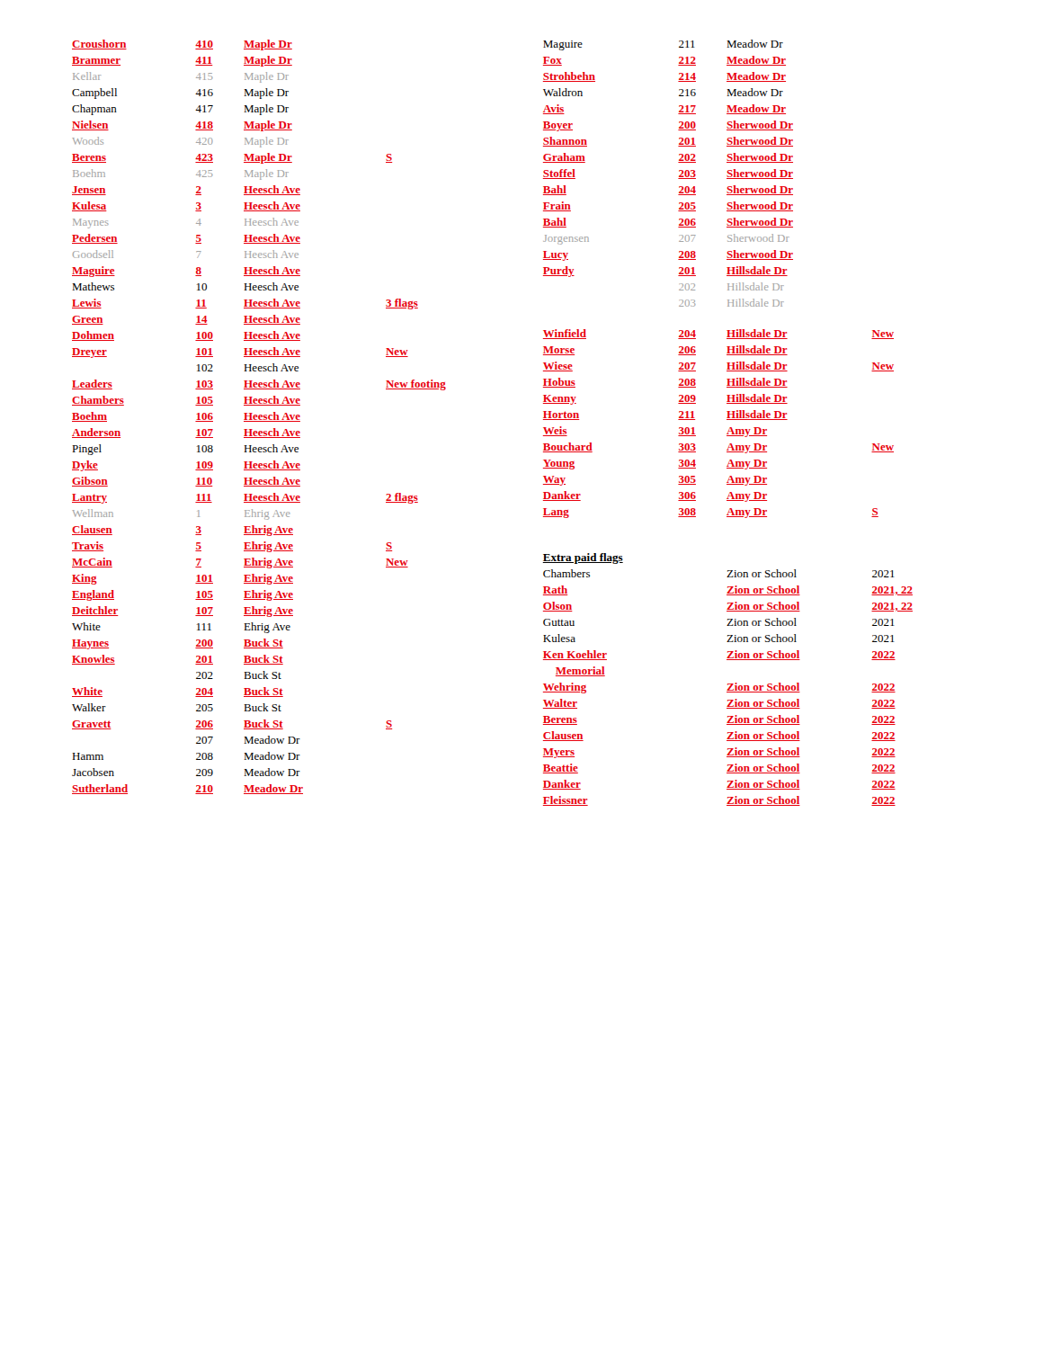| Croushorn | 410 | Maple Dr | |
| Brammer | 411 | Maple Dr | |
| Kellar | 415 | Maple Dr | |
| Campbell | 416 | Maple Dr | |
| Chapman | 417 | Maple Dr | |
| Nielsen | 418 | Maple Dr | |
| Woods | 420 | Maple Dr | |
| Berens | 423 | Maple Dr | S |
| Boehm | 425 | Maple Dr | |
| Jensen | 2 | Heesch Ave | |
| Kulesa | 3 | Heesch Ave | |
| Maynes | 4 | Heesch Ave | |
| Pedersen | 5 | Heesch Ave | |
| Goodsell | 7 | Heesch Ave | |
| Maguire | 8 | Heesch Ave | |
| Mathews | 10 | Heesch Ave | |
| Lewis | 11 | Heesch Ave | 3 flags |
| Green | 14 | Heesch Ave | |
| Dohmen | 100 | Heesch Ave | |
| Dreyer | 101 | Heesch Ave | New |
| | 102 | Heesch Ave | |
| Leaders | 103 | Heesch Ave | New footing |
| Chambers | 105 | Heesch Ave | |
| Boehm | 106 | Heesch Ave | |
| Anderson | 107 | Heesch Ave | |
| Pingel | 108 | Heesch Ave | |
| Dyke | 109 | Heesch Ave | |
| Gibson | 110 | Heesch Ave | |
| Lantry | 111 | Heesch Ave | 2 flags |
| Wellman | 1 | Ehrig Ave | |
| Clausen | 3 | Ehrig Ave | |
| Travis | 5 | Ehrig Ave | S |
| McCain | 7 | Ehrig Ave | New |
| King | 101 | Ehrig Ave | |
| England | 105 | Ehrig Ave | |
| Deitchler | 107 | Ehrig Ave | |
| White | 111 | Ehrig Ave | |
| Haynes | 200 | Buck St | |
| Knowles | 201 | Buck St | |
| | 202 | Buck St | |
| White | 204 | Buck St | |
| Walker | 205 | Buck St | |
| Gravett | 206 | Buck St | S |
| | 207 | Meadow Dr | |
| Hamm | 208 | Meadow Dr | |
| Jacobsen | 209 | Meadow Dr | |
| Sutherland | 210 | Meadow Dr | |
| Maguire | 211 | Meadow Dr | |
| Fox | 212 | Meadow Dr | |
| Strohbehn | 214 | Meadow Dr | |
| Waldron | 216 | Meadow Dr | |
| Avis | 217 | Meadow Dr | |
| Boyer | 200 | Sherwood Dr | |
| Shannon | 201 | Sherwood Dr | |
| Graham | 202 | Sherwood Dr | |
| Stoffel | 203 | Sherwood Dr | |
| Bahl | 204 | Sherwood Dr | |
| Frain | 205 | Sherwood Dr | |
| Bahl | 206 | Sherwood Dr | |
| Jorgensen | 207 | Sherwood Dr | |
| Lucy | 208 | Sherwood Dr | |
| Purdy | 201 | Hillsdale Dr | |
| | 202 | Hillsdale Dr | |
| | 203 | Hillsdale Dr | |
| Winfield | 204 | Hillsdale Dr | New |
| Morse | 206 | Hillsdale Dr | |
| Wiese | 207 | Hillsdale Dr | New |
| Hobus | 208 | Hillsdale Dr | |
| Kenny | 209 | Hillsdale Dr | |
| Horton | 211 | Hillsdale Dr | |
| Weis | 301 | Amy Dr | |
| Bouchard | 303 | Amy Dr | New |
| Young | 304 | Amy Dr | |
| Way | 305 | Amy Dr | |
| Danker | 306 | Amy Dr | |
| Lang | 308 | Amy Dr | S |
| Extra paid flags |
| Chambers | | Zion or School | 2021 |
| Rath | | Zion or School | 2021, 22 |
| Olson | | Zion or School | 2021, 22 |
| Guttau | | Zion or School | 2021 |
| Kulesa | | Zion or School | 2021 |
| Ken Koehler | | Zion or School | 2022 |
| Memorial | | | |
| Wehring | | Zion or School | 2022 |
| Walter | | Zion or School | 2022 |
| Berens | | Zion or School | 2022 |
| Clausen | | Zion or School | 2022 |
| Myers | | Zion or School | 2022 |
| Beattie | | Zion or School | 2022 |
| Danker | | Zion or School | 2022 |
| Fleissner | | Zion or School | 2022 |